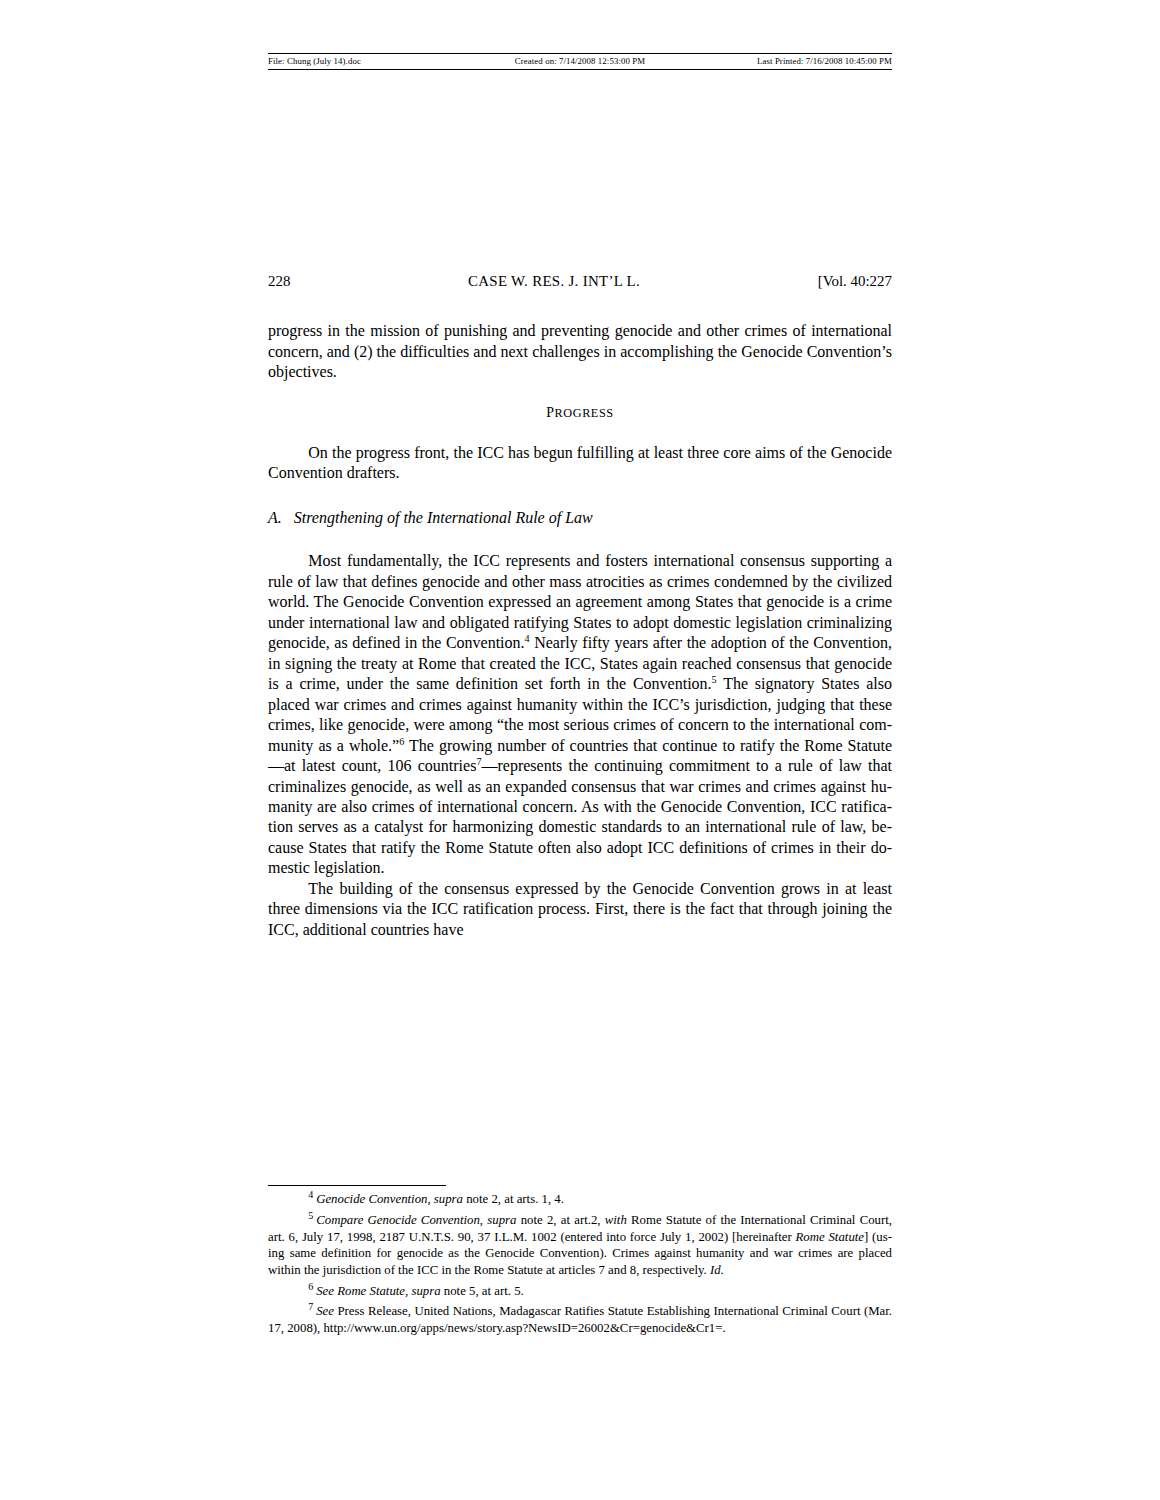| File: Chung (July 14).doc | Created on: 7/14/2008 12:53:00 PM | Last Printed: 7/16/2008 10:45:00 PM |
228 CASE W. RES. J. INT’L L. [Vol. 40:227
progress in the mission of punishing and preventing genocide and other crimes of international concern, and (2) the difficulties and next challenges in accomplishing the Genocide Convention’s objectives.
PROGRESS
On the progress front, the ICC has begun fulfilling at least three core aims of the Genocide Convention drafters.
A. Strengthening of the International Rule of Law
Most fundamentally, the ICC represents and fosters international consensus supporting a rule of law that defines genocide and other mass atrocities as crimes condemned by the civilized world. The Genocide Convention expressed an agreement among States that genocide is a crime under international law and obligated ratifying States to adopt domestic legislation criminalizing genocide, as defined in the Convention.4 Nearly fifty years after the adoption of the Convention, in signing the treaty at Rome that created the ICC, States again reached consensus that genocide is a crime, under the same definition set forth in the Convention.5 The signatory States also placed war crimes and crimes against humanity within the ICC’s jurisdiction, judging that these crimes, like genocide, were among “the most serious crimes of concern to the international community as a whole.”6 The growing number of countries that continue to ratify the Rome Statute—at latest count, 106 countries7—represents the continuing commitment to a rule of law that criminalizes genocide, as well as an expanded consensus that war crimes and crimes against humanity are also crimes of international concern. As with the Genocide Convention, ICC ratification serves as a catalyst for harmonizing domestic standards to an international rule of law, because States that ratify the Rome Statute often also adopt ICC definitions of crimes in their domestic legislation.
The building of the consensus expressed by the Genocide Convention grows in at least three dimensions via the ICC ratification process. First, there is the fact that through joining the ICC, additional countries have
4Genocide Convention, supra note 2, at arts. 1, 4.
5Compare Genocide Convention, supra note 2, at art.2, with Rome Statute of the International Criminal Court, art. 6, July 17, 1998, 2187 U.N.T.S. 90, 37 I.L.M. 1002 (entered into force July 1, 2002) [hereinafter Rome Statute] (using same definition for genocide as the Genocide Convention). Crimes against humanity and war crimes are placed within the jurisdiction of the ICC in the Rome Statute at articles 7 and 8, respectively. Id.
6See Rome Statute, supra note 5, at art. 5.
7See Press Release, United Nations, Madagascar Ratifies Statute Establishing International Criminal Court (Mar. 17, 2008), http://www.un.org/apps/news/story.asp?NewsID=26002&Cr=genocide&Cr1=.